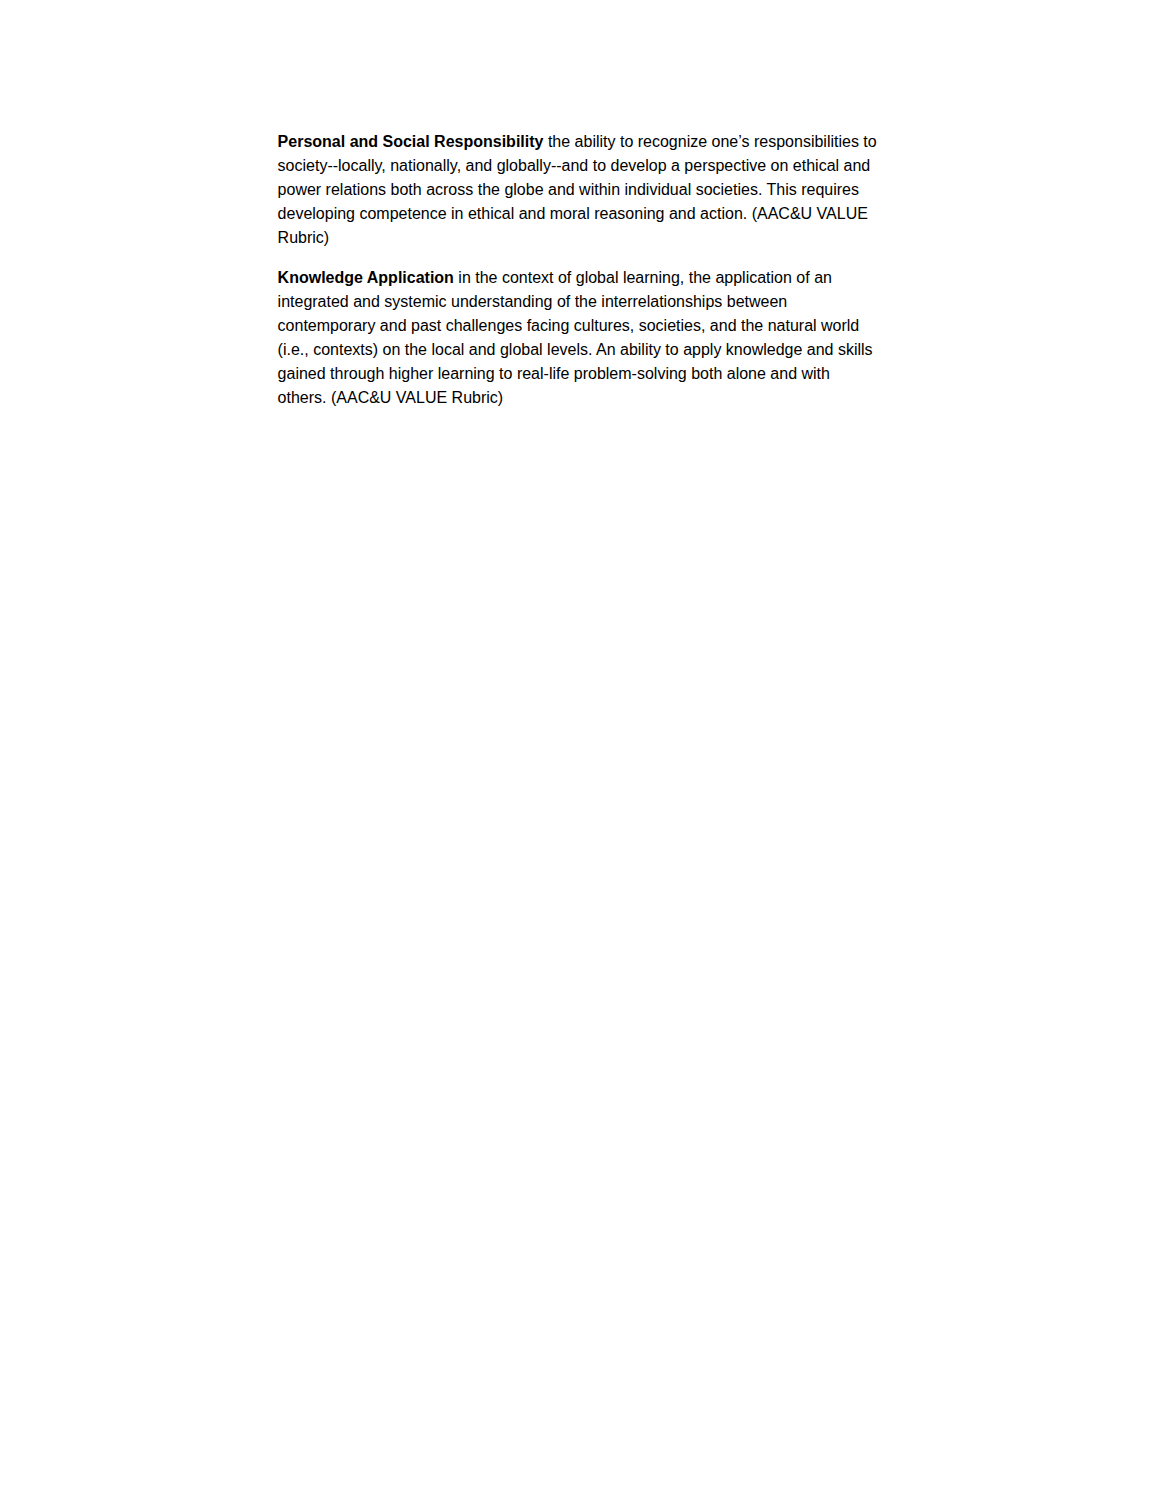Personal and Social Responsibility the ability to recognize one’s responsibilities to society--locally, nationally, and globally--and to develop a perspective on ethical and power relations both across the globe and within individual societies. This requires developing competence in ethical and moral reasoning and action. (AAC&U VALUE Rubric)
Knowledge Application in the context of global learning, the application of an integrated and systemic understanding of the interrelationships between contemporary and past challenges facing cultures, societies, and the natural world (i.e., contexts) on the local and global levels. An ability to apply knowledge and skills gained through higher learning to real-life problem-solving both alone and with others. (AAC&U VALUE Rubric)